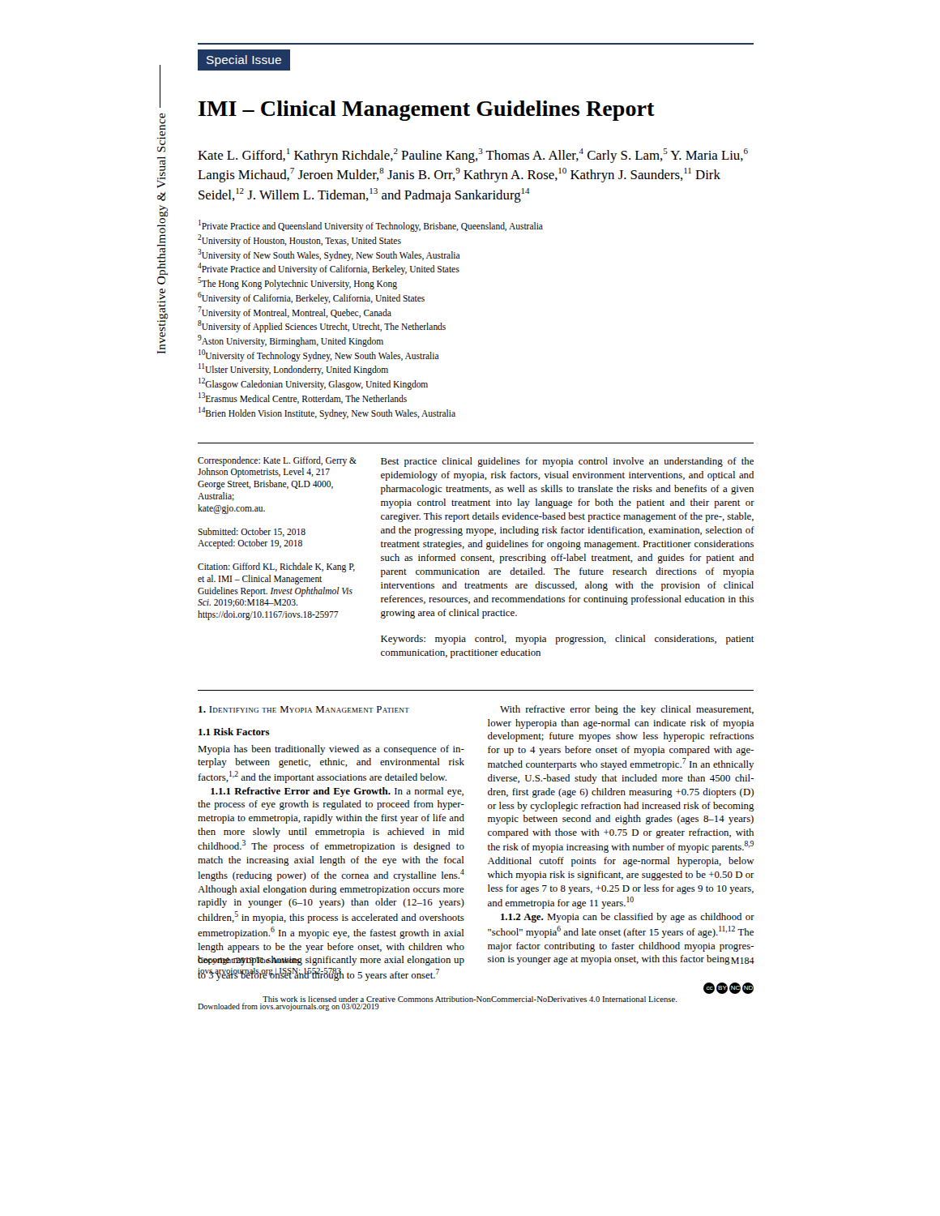Investigative Ophthalmology & Visual Science
Special Issue
IMI – Clinical Management Guidelines Report
Kate L. Gifford,1 Kathryn Richdale,2 Pauline Kang,3 Thomas A. Aller,4 Carly S. Lam,5 Y. Maria Liu,6 Langis Michaud,7 Jeroen Mulder,8 Janis B. Orr,9 Kathryn A. Rose,10 Kathryn J. Saunders,11 Dirk Seidel,12 J. Willem L. Tideman,13 and Padmaja Sankaridurg14
1Private Practice and Queensland University of Technology, Brisbane, Queensland, Australia
2University of Houston, Houston, Texas, United States
3University of New South Wales, Sydney, New South Wales, Australia
4Private Practice and University of California, Berkeley, United States
5The Hong Kong Polytechnic University, Hong Kong
6University of California, Berkeley, California, United States
7University of Montreal, Montreal, Quebec, Canada
8University of Applied Sciences Utrecht, Utrecht, The Netherlands
9Aston University, Birmingham, United Kingdom
10University of Technology Sydney, New South Wales, Australia
11Ulster University, Londonderry, United Kingdom
12Glasgow Caledonian University, Glasgow, United Kingdom
13Erasmus Medical Centre, Rotterdam, The Netherlands
14Brien Holden Vision Institute, Sydney, New South Wales, Australia
Correspondence: Kate L. Gifford, Gerry & Johnson Optometrists, Level 4, 217 George Street, Brisbane, QLD 4000, Australia;
kate@gjo.com.au.
Submitted: October 15, 2018
Accepted: October 19, 2018
Citation: Gifford KL, Richdale K, Kang P, et al. IMI – Clinical Management Guidelines Report. Invest Ophthalmol Vis Sci. 2019;60:M184–M203. https://doi.org/10.1167/iovs.18-25977
Best practice clinical guidelines for myopia control involve an understanding of the epidemiology of myopia, risk factors, visual environment interventions, and optical and pharmacologic treatments, as well as skills to translate the risks and benefits of a given myopia control treatment into lay language for both the patient and their parent or caregiver. This report details evidence-based best practice management of the pre-, stable, and the progressing myope, including risk factor identification, examination, selection of treatment strategies, and guidelines for ongoing management. Practitioner considerations such as informed consent, prescribing off-label treatment, and guides for patient and parent communication are detailed. The future research directions of myopia interventions and treatments are discussed, along with the provision of clinical references, resources, and recommendations for continuing professional education in this growing area of clinical practice.
Keywords: myopia control, myopia progression, clinical considerations, patient communication, practitioner education
1. Identifying the Myopia Management Patient
1.1 Risk Factors
Myopia has been traditionally viewed as a consequence of interplay between genetic, ethnic, and environmental risk factors,1,2 and the important associations are detailed below.
1.1.1 Refractive Error and Eye Growth. In a normal eye, the process of eye growth is regulated to proceed from hypermetropia to emmetropia, rapidly within the first year of life and then more slowly until emmetropia is achieved in mid childhood.3 The process of emmetropization is designed to match the increasing axial length of the eye with the focal lengths (reducing power) of the cornea and crystalline lens.4 Although axial elongation during emmetropization occurs more rapidly in younger (6–10 years) than older (12–16 years) children,5 in myopia, this process is accelerated and overshoots emmetropization.6 In a myopic eye, the fastest growth in axial length appears to be the year before onset, with children who become myopic showing significantly more axial elongation up to 3 years before onset and through to 5 years after onset.7
With refractive error being the key clinical measurement, lower hyperopia than age-normal can indicate risk of myopia development; future myopes show less hyperopic refractions for up to 4 years before onset of myopia compared with age-matched counterparts who stayed emmetropic.7 In an ethnically diverse, U.S.-based study that included more than 4500 children, first grade (age 6) children measuring +0.75 diopters (D) or less by cycloplegic refraction had increased risk of becoming myopic between second and eighth grades (ages 8–14 years) compared with those with +0.75 D or greater refraction, with the risk of myopia increasing with number of myopic parents.8,9 Additional cutoff points for age-normal hyperopia, below which myopia risk is significant, are suggested to be +0.50 D or less for ages 7 to 8 years, +0.25 D or less for ages 9 to 10 years, and emmetropia for age 11 years.10
1.1.2 Age. Myopia can be classified by age as childhood or "school" myopia6 and late onset (after 15 years of age).11,12 The major factor contributing to faster childhood myopia progression is younger age at myopia onset, with this factor being
Copyright 2019 The Authors
iovs.arvojournals.org | ISSN: 1552-5783
M184
This work is licensed under a Creative Commons Attribution-NonCommercial-NoDerivatives 4.0 International License.
cc
BY
NC
ND
Downloaded from iovs.arvojournals.org on 03/02/2019